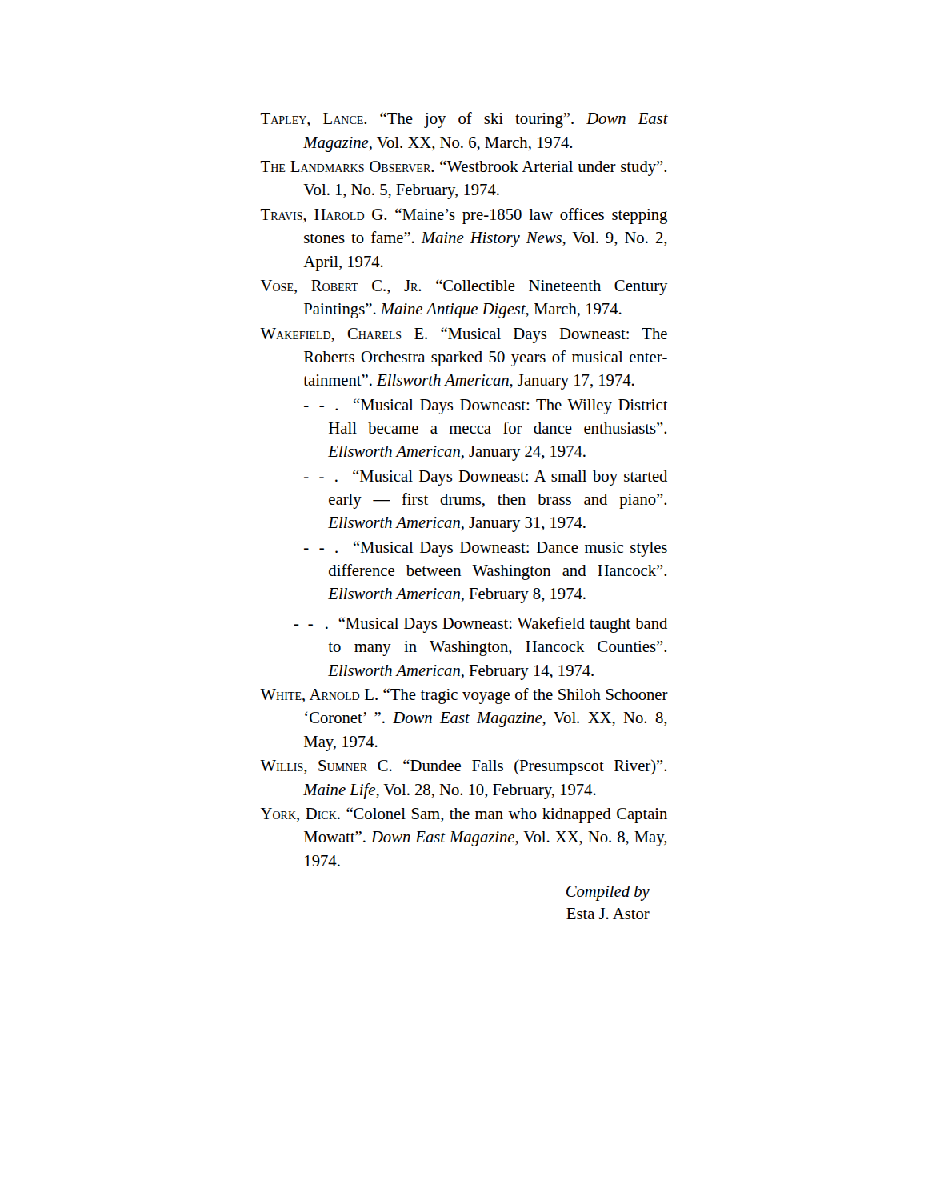Tapley, Lance. “The joy of ski touring”. Down East Magazine, Vol. XX, No. 6, March, 1974.
The Landmarks Observer. “Westbrook Arterial under study”. Vol. 1, No. 5, February, 1974.
Travis, Harold G. “Maine’s pre-1850 law offices stepping stones to fame”. Maine History News, Vol. 9, No. 2, April, 1974.
Vose, Robert C., Jr. “Collectible Nineteenth Century Paintings”. Maine Antique Digest, March, 1974.
Wakefield, Charels E. “Musical Days Downeast: The Roberts Orchestra sparked 50 years of musical entertainment”. Ellsworth American, January 17, 1974.
- - . “Musical Days Downeast: The Willey District Hall became a mecca for dance enthusiasts”. Ellsworth American, January 24, 1974.
- - . “Musical Days Downeast: A small boy started early — first drums, then brass and piano”. Ellsworth American, January 31, 1974.
- - . “Musical Days Downeast: Dance music styles difference between Washington and Hancock”. Ellsworth American, February 8, 1974.
- - . “Musical Days Downeast: Wakefield taught band to many in Washington, Hancock Counties”. Ellsworth American, February 14, 1974.
White, Arnold L. “The tragic voyage of the Shiloh Schooner ‘Coronet’ ”. Down East Magazine, Vol. XX, No. 8, May, 1974.
Willis, Sumner C. “Dundee Falls (Presumpscot River)”. Maine Life, Vol. 28, No. 10, February, 1974.
York, Dick. “Colonel Sam, the man who kidnapped Captain Mowatt”. Down East Magazine, Vol. XX, No. 8, May, 1974.
Compiled by
Esta J. Astor